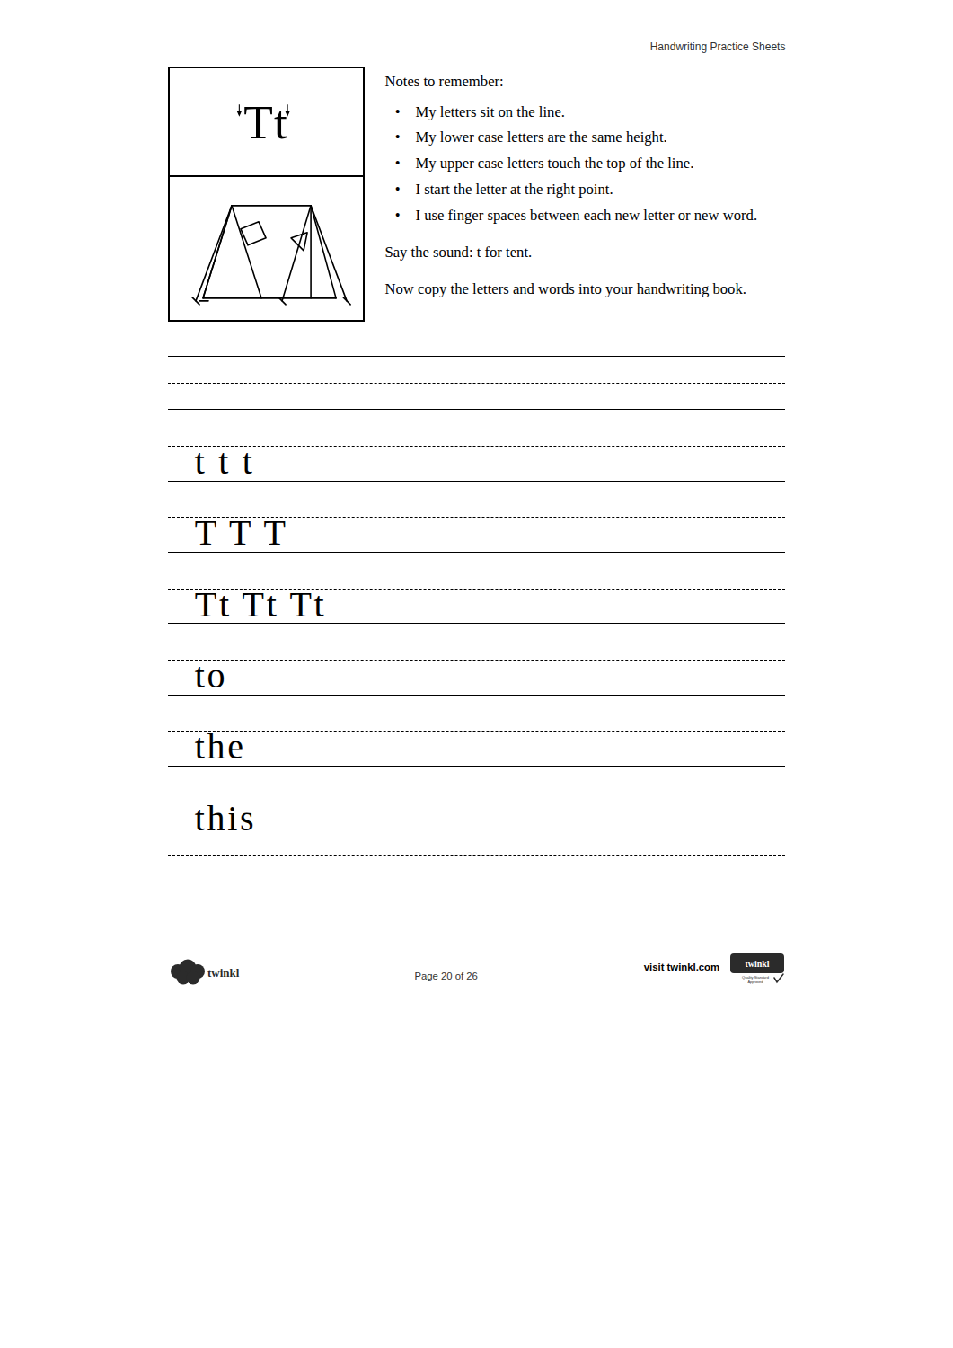Handwriting Practice Sheets
Tt
Notes to remember:
My letters sit on the line.
My lower case letters are the same height.
My upper case letters touch the top of the line.
I start the letter at the right point.
I use finger spaces between each new letter or new word.
Say the sound: t for tent.
Now copy the letters and words into your handwriting book.
t t t
T T T
Tt Tt Tt
to
the
this
twinkl
Page 20 of 26
visit twinkl.com
twinkl Quality Standard Approved